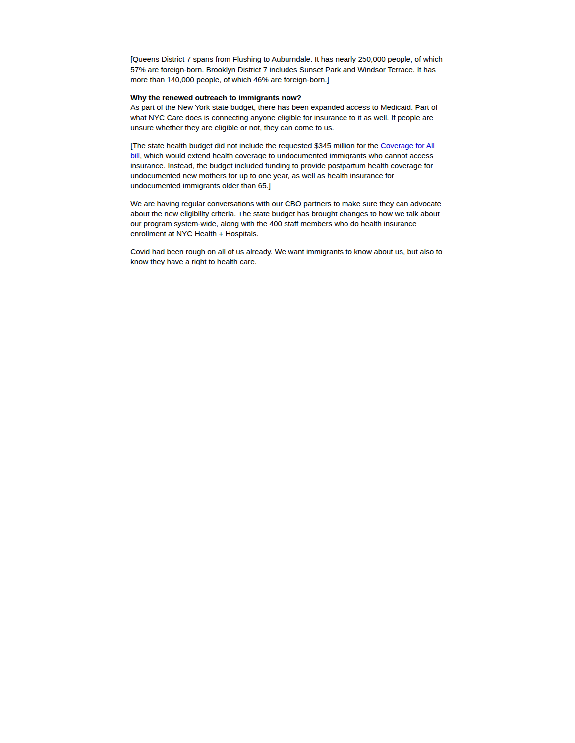[Queens District 7 spans from Flushing to Auburndale. It has nearly 250,000 people, of which 57% are foreign-born. Brooklyn District 7 includes Sunset Park and Windsor Terrace. It has more than 140,000 people, of which 46% are foreign-born.]
Why the renewed outreach to immigrants now?
As part of the New York state budget, there has been expanded access to Medicaid. Part of what NYC Care does is connecting anyone eligible for insurance to it as well. If people are unsure whether they are eligible or not, they can come to us.
[The state health budget did not include the requested $345 million for the Coverage for All bill, which would extend health coverage to undocumented immigrants who cannot access insurance. Instead, the budget included funding to provide postpartum health coverage for undocumented new mothers for up to one year, as well as health insurance for undocumented immigrants older than 65.]
We are having regular conversations with our CBO partners to make sure they can advocate about the new eligibility criteria. The state budget has brought changes to how we talk about our program system-wide, along with the 400 staff members who do health insurance enrollment at NYC Health + Hospitals.
Covid had been rough on all of us already. We want immigrants to know about us, but also to know they have a right to health care.